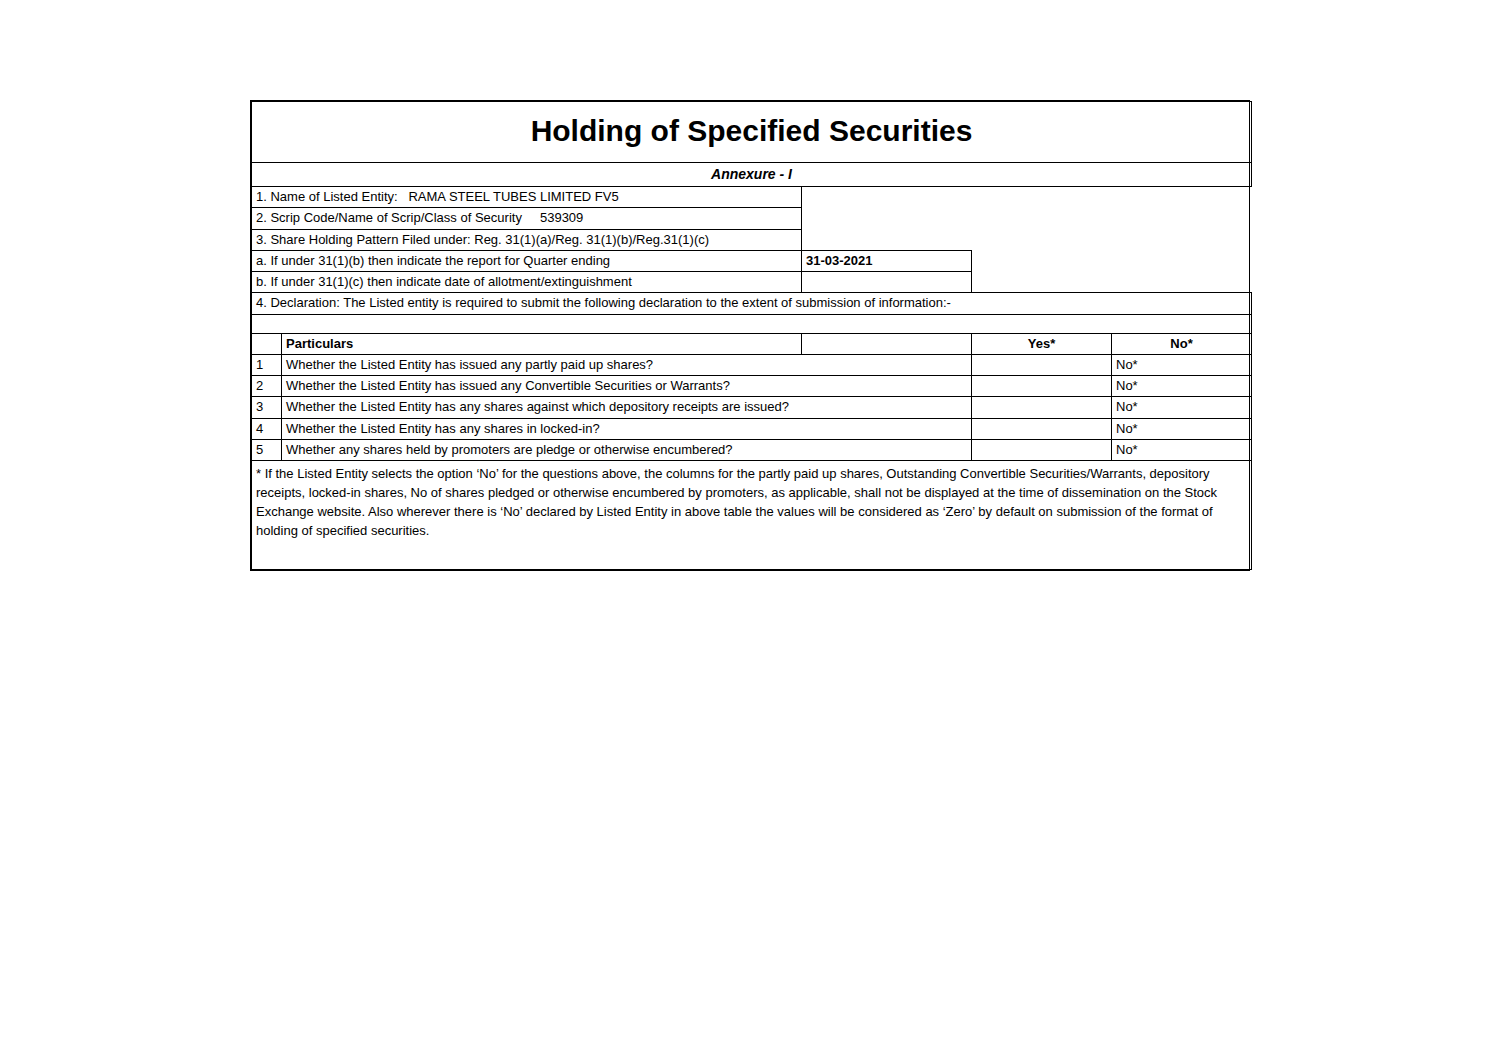| Holding of Specified Securities |
| Annexure - I |
| 1. Name of Listed Entity: RAMA STEEL TUBES LIMITED FV5 | |
| 2. Scrip Code/Name of Scrip/Class of Security 539309 | |
| 3. Share Holding Pattern Filed under: Reg. 31(1)(a)/Reg. 31(1)(b)/Reg.31(1)(c) | |
| a. If under 31(1)(b) then indicate the report for Quarter ending | 31-03-2021 | |
| b. If under 31(1)(c) then indicate date of allotment/extinguishment | | |
| 4. Declaration: The Listed entity is required to submit the following declaration to the extent of submission of information:- |
| | Particulars | | Yes* | No* |
| 1 | Whether the Listed Entity has issued any partly paid up shares? | | No* |
| 2 | Whether the Listed Entity has issued any Convertible Securities or Warrants? | | No* |
| 3 | Whether the Listed Entity has any shares against which depository receipts are issued? | | No* |
| 4 | Whether the Listed Entity has any shares in locked-in? | | No* |
| 5 | Whether any shares held by promoters are pledge or otherwise encumbered? | | No* |
| * If the Listed Entity selects the option ‘No’ for the questions above, the columns for the partly paid up shares, Outstanding Convertible Securities/Warrants, depository receipts, locked-in shares, No of shares pledged or otherwise encumbered by promoters, as applicable, shall not be displayed at the time of dissemination on the Stock Exchange website. Also wherever there is ‘No’ declared by Listed Entity in above table the values will be considered as ‘Zero’ by default on submission of the format of holding of specified securities. |